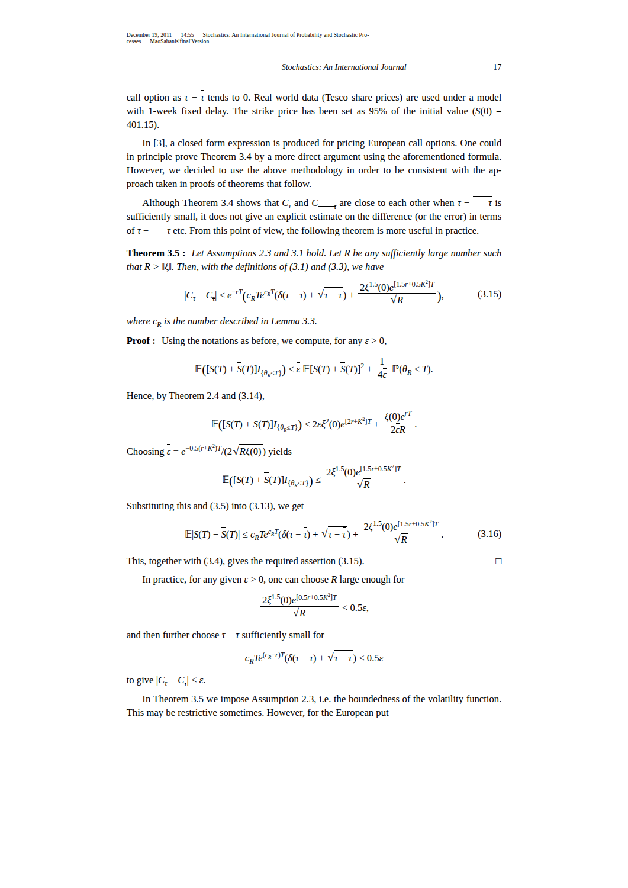December 19, 2011 14:55 Stochastics: An International Journal of Probability and Stochastic Pro- cesses MaoSabanis'final'Version
Stochastics: An International Journal 17
call option as τ − τ tends to 0. Real world data (Tesco share prices) are used under a model with 1-week fixed delay. The strike price has been set as 95% of the initial value (S(0) = 401.15).
In [3], a closed form expression is produced for pricing European call options. One could in principle prove Theorem 3.4 by a more direct argument using the aforementioned formula. However, we decided to use the above methodology in order to be consistent with the approach taken in proofs of theorems that follow.
Although Theorem 3.4 shows that Cτ and Cτ are close to each other when τ − τ is sufficiently small, it does not give an explicit estimate on the difference (or the error) in terms of τ − τ etc. From this point of view, the following theorem is more useful in practice.
Theorem 3.5 : Let Assumptions 2.3 and 3.1 hold. Let R be any sufficiently large number such that R > ‖ξ‖. Then, with the definitions of (3.1) and (3.3), we have
|Cτ − Cτ| ≤ e−rT(cRTecRT(δ(τ − τ) + τ − τ) + 2ξ1.5(0)e[1.5r+0.5K2]T R), (3.15)
where cR is the number described in Lemma 3.3.
Proof : Using the notations as before, we compute, for any ε > 0,
𝔼([S(T) + S(T)]I{θR≤T}) ≤ ε 𝔼[S(T) + S(T)]2 + 14ε ℙ(θR ≤ T).
Hence, by Theorem 2.4 and (3.14),
𝔼([S(T) + S(T)]I{θR≤T}) ≤ 2εξ2(0)e[2r+K2]T + ξ(0)erT 2εR.
Choosing ε = e−0.5(r+K2)T/(2Rξ(0)) yields
𝔼([S(T) + S(T)]I{θR≤T}) ≤ 2ξ1.5(0)e[1.5r+0.5K2]T R.
Substituting this and (3.5) into (3.13), we get
𝔼|S(T) − S(T)| ≤ cRTecRT(δ(τ − τ) + τ − τ) + 2ξ1.5(0)e[1.5r+0.5K2]T R. (3.16)
This, together with (3.4), gives the required assertion (3.15).□
In practice, for any given ε > 0, one can choose R large enough for
2ξ1.5(0)e[0.5r+0.5K2]T R < 0.5ε,
and then further choose τ − τ sufficiently small for
cRTe(cR−r)T(δ(τ − τ) + τ − τ) < 0.5ε
to give |Cτ − Cτ| < ε.
In Theorem 3.5 we impose Assumption 2.3, i.e. the boundedness of the volatility function. This may be restrictive sometimes. However, for the European put